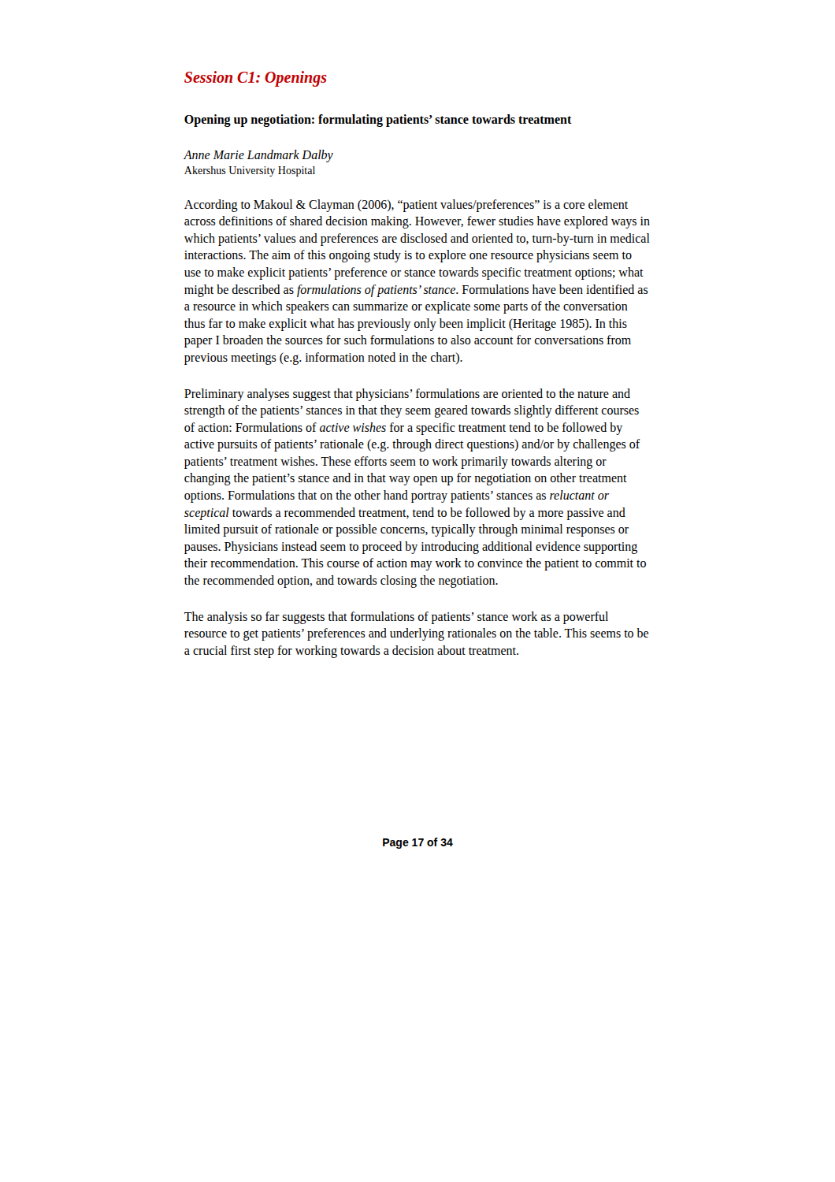Session C1: Openings
Opening up negotiation: formulating patients’ stance towards treatment
Anne Marie Landmark Dalby
Akershus University Hospital
According to Makoul & Clayman (2006), “patient values/preferences” is a core element across definitions of shared decision making. However, fewer studies have explored ways in which patients’ values and preferences are disclosed and oriented to, turn-by-turn in medical interactions. The aim of this ongoing study is to explore one resource physicians seem to use to make explicit patients’ preference or stance towards specific treatment options; what might be described as formulations of patients’ stance. Formulations have been identified as a resource in which speakers can summarize or explicate some parts of the conversation thus far to make explicit what has previously only been implicit (Heritage 1985). In this paper I broaden the sources for such formulations to also account for conversations from previous meetings (e.g. information noted in the chart).
Preliminary analyses suggest that physicians’ formulations are oriented to the nature and strength of the patients’ stances in that they seem geared towards slightly different courses of action: Formulations of active wishes for a specific treatment tend to be followed by active pursuits of patients’ rationale (e.g. through direct questions) and/or by challenges of patients’ treatment wishes. These efforts seem to work primarily towards altering or changing the patient’s stance and in that way open up for negotiation on other treatment options. Formulations that on the other hand portray patients’ stances as reluctant or sceptical towards a recommended treatment, tend to be followed by a more passive and limited pursuit of rationale or possible concerns, typically through minimal responses or pauses. Physicians instead seem to proceed by introducing additional evidence supporting their recommendation. This course of action may work to convince the patient to commit to the recommended option, and towards closing the negotiation.
The analysis so far suggests that formulations of patients’ stance work as a powerful resource to get patients’ preferences and underlying rationales on the table. This seems to be a crucial first step for working towards a decision about treatment.
Page 17 of 34